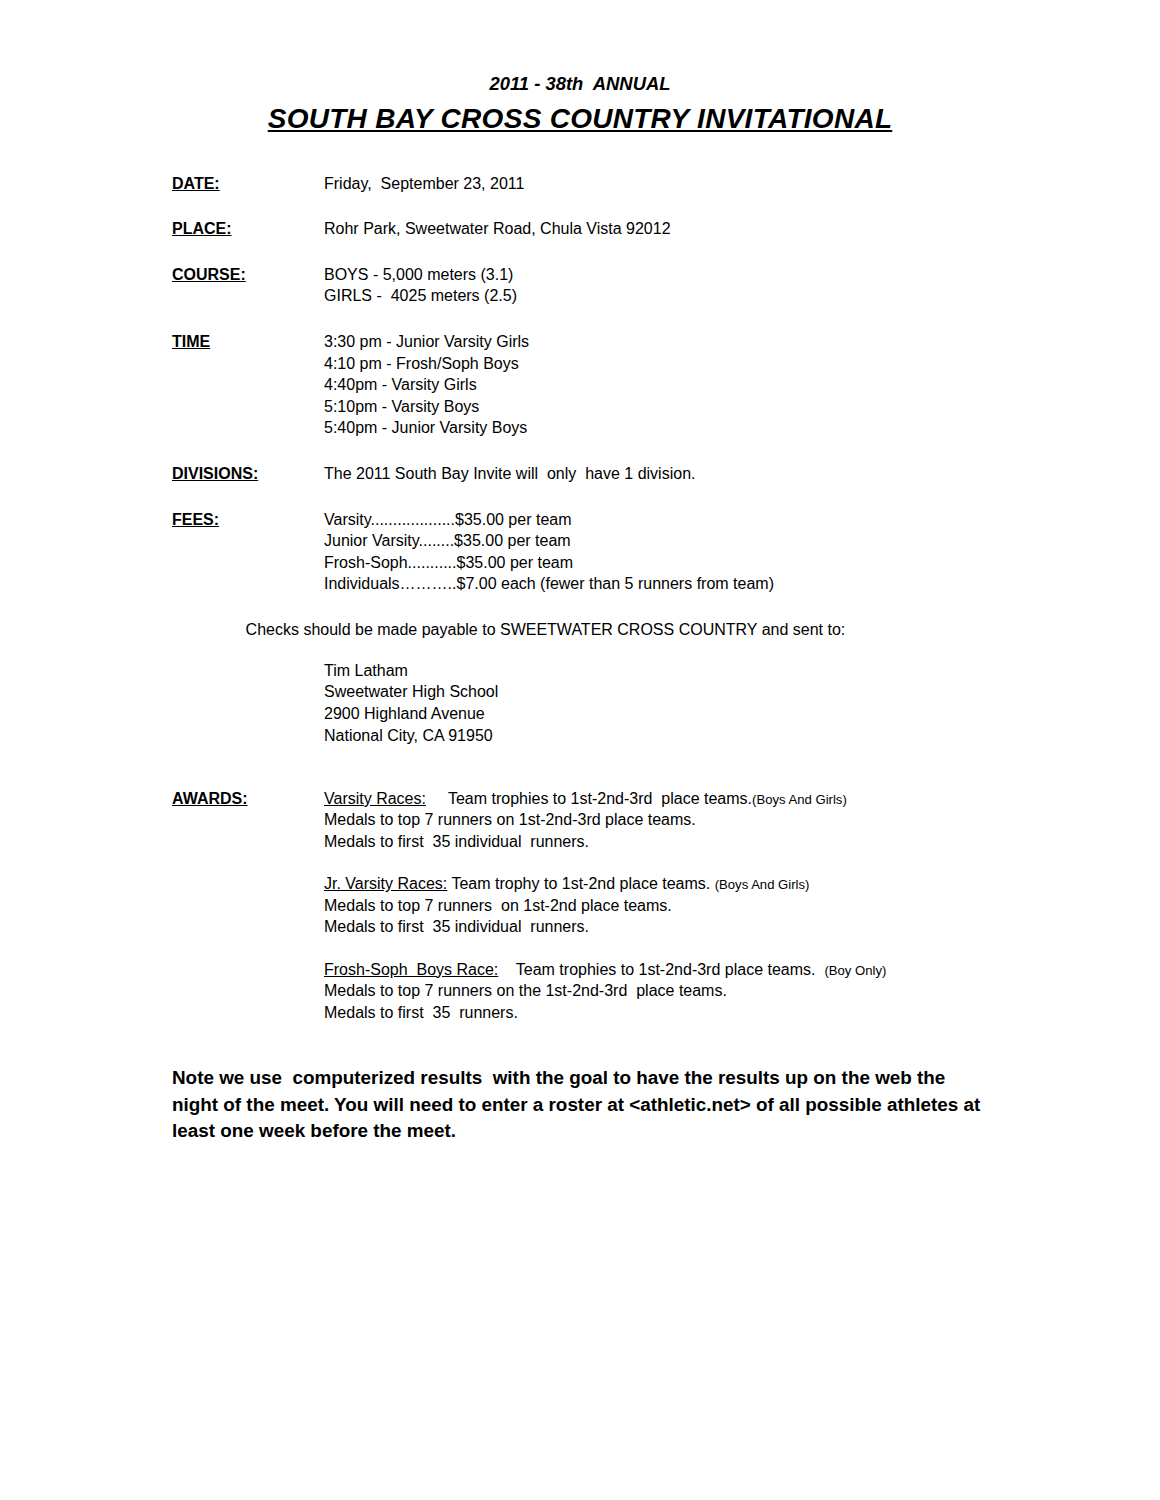2011 - 38th ANNUAL
SOUTH BAY CROSS COUNTRY INVITATIONAL
DATE:
Friday, September 23, 2011
PLACE:
Rohr Park, Sweetwater Road, Chula Vista 92012
COURSE:
BOYS - 5,000 meters (3.1)
GIRLS - 4025 meters (2.5)
TIME
3:30 pm - Junior Varsity Girls
4:10 pm - Frosh/Soph Boys
4:40pm - Varsity Girls
5:10pm - Varsity Boys
5:40pm - Junior Varsity Boys
DIVISIONS:
The 2011 South Bay Invite will only have 1 division.
FEES:
Varsity...................$35.00 per team
Junior Varsity........$35.00 per team
Frosh-Soph...........$35.00 per team
Individuals………..$7.00 each (fewer than 5 runners from team)
Checks should be made payable to SWEETWATER CROSS COUNTRY and sent to:
Tim Latham
Sweetwater High School
2900 Highland Avenue
National City, CA 91950
AWARDS:
Varsity Races: Team trophies to 1st-2nd-3rd place teams.(Boys And Girls)
Medals to top 7 runners on 1st-2nd-3rd place teams.
Medals to first 35 individual runners.
Jr. Varsity Races: Team trophy to 1st-2nd place teams. (Boys And Girls)
Medals to top 7 runners on 1st-2nd place teams.
Medals to first 35 individual runners.
Frosh-Soph Boys Race: Team trophies to 1st-2nd-3rd place teams. (Boy Only)
Medals to top 7 runners on the 1st-2nd-3rd place teams.
Medals to first 35 runners.
Note we use computerized results with the goal to have the results up on the web the night of the meet. You will need to enter a roster at <athletic.net> of all possible athletes at least one week before the meet.